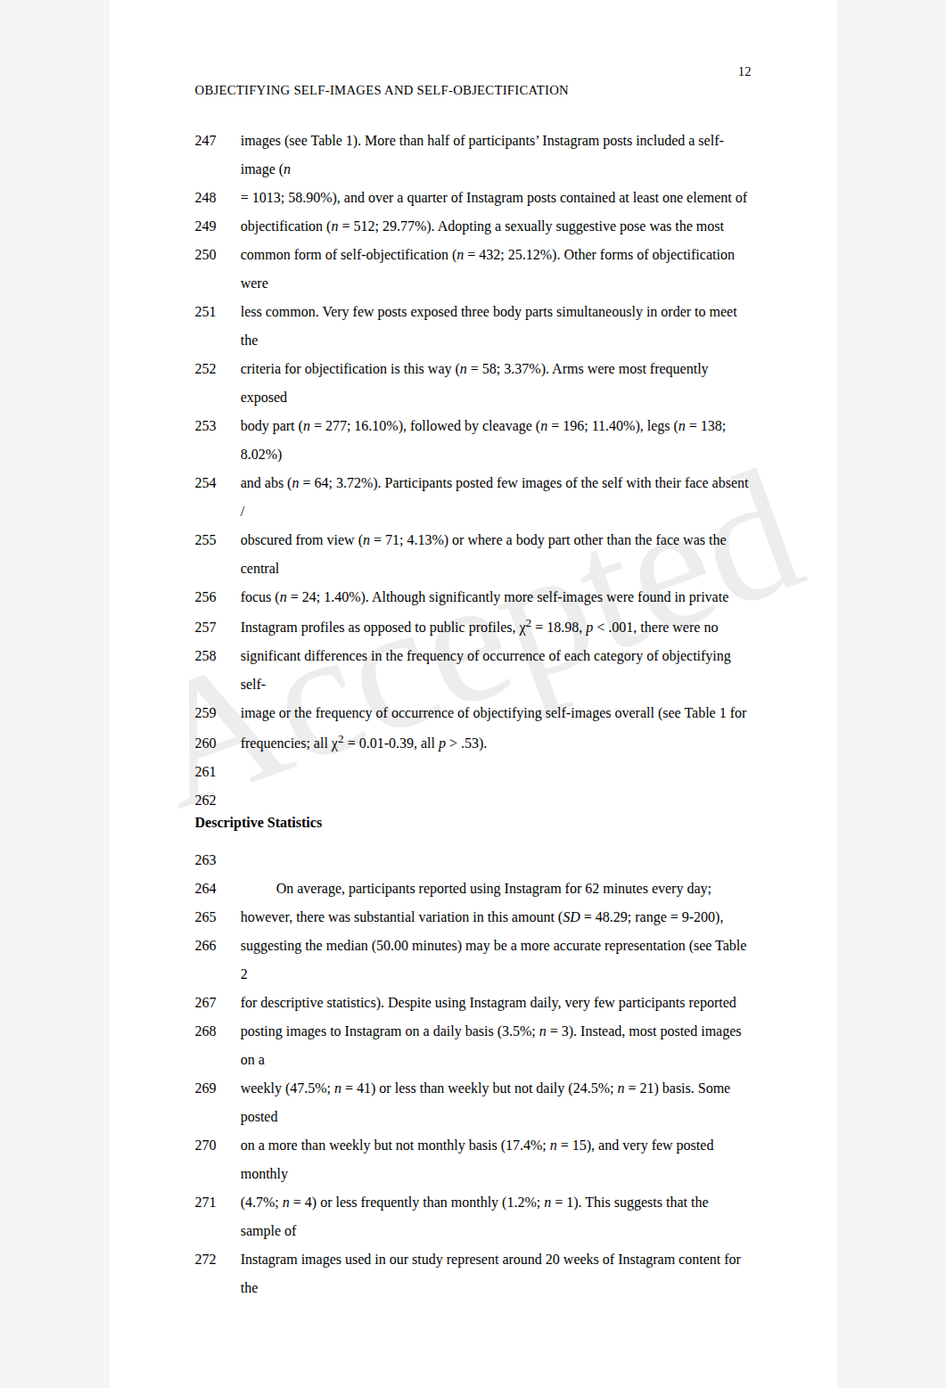Accepted
12
OBJECTIFYING SELF-IMAGES AND SELF-OBJECTIFICATION
images (see Table 1). More than half of participants’ Instagram posts included a self-image (n
= 1013; 58.90%), and over a quarter of Instagram posts contained at least one element of
objectification (n = 512; 29.77%). Adopting a sexually suggestive pose was the most
common form of self-objectification (n = 432; 25.12%). Other forms of objectification were
less common. Very few posts exposed three body parts simultaneously in order to meet the
criteria for objectification is this way (n = 58; 3.37%). Arms were most frequently exposed
body part (n = 277; 16.10%), followed by cleavage (n = 196; 11.40%), legs (n = 138; 8.02%)
and abs (n = 64; 3.72%). Participants posted few images of the self with their face absent /
obscured from view (n = 71; 4.13%) or where a body part other than the face was the central
focus (n = 24; 1.40%). Although significantly more self-images were found in private
Instagram profiles as opposed to public profiles, χ2 = 18.98, p < .001, there were no
significant differences in the frequency of occurrence of each category of objectifying self-
image or the frequency of occurrence of objectifying self-images overall (see Table 1 for
frequencies; all χ2 = 0.01-0.39, all p > .53).
Descriptive Statistics
On average, participants reported using Instagram for 62 minutes every day;
however, there was substantial variation in this amount (SD = 48.29; range = 9-200),
suggesting the median (50.00 minutes) may be a more accurate representation (see Table 2
for descriptive statistics). Despite using Instagram daily, very few participants reported
posting images to Instagram on a daily basis (3.5%; n = 3). Instead, most posted images on a
weekly (47.5%; n = 41) or less than weekly but not daily (24.5%; n = 21) basis. Some posted
on a more than weekly but not monthly basis (17.4%; n = 15), and very few posted monthly
(4.7%; n = 4) or less frequently than monthly (1.2%; n = 1). This suggests that the sample of
Instagram images used in our study represent around 20 weeks of Instagram content for the